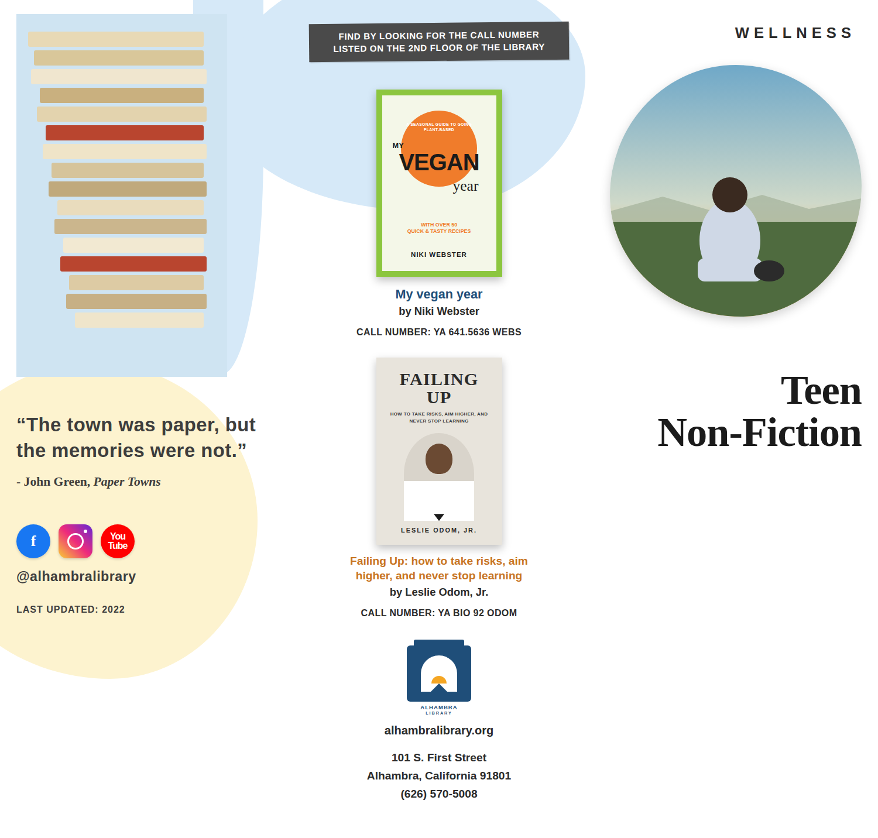“The town was paper, but the memories were not.”
- John Green, Paper Towns
f You Tube
@alhambralibrary
LAST UPDATED: 2022
Find by looking for the call number listed on the 2nd floor of the library
A seasonal guide to going plant-based
MY
VEGAN
year
With over 50
quick & tasty recipes
NIKI WEBSTER
My vegan year
by Niki Webster
CALL NUMBER: YA 641.5636 WEBS
FAILING
UP
How to take risks, aim higher, and never stop learning
LESLIE ODOM, JR.
Failing Up: how to take risks, aim higher, and never stop learning
by Leslie Odom, Jr.
CALL NUMBER: YA BIO 92 ODOM
ALHAMBRALIBRARY
alhambralibrary.org
101 S. First Street
Alhambra, California 91801
(626) 570-5008
WELLNESS
Teen
Non-Fiction